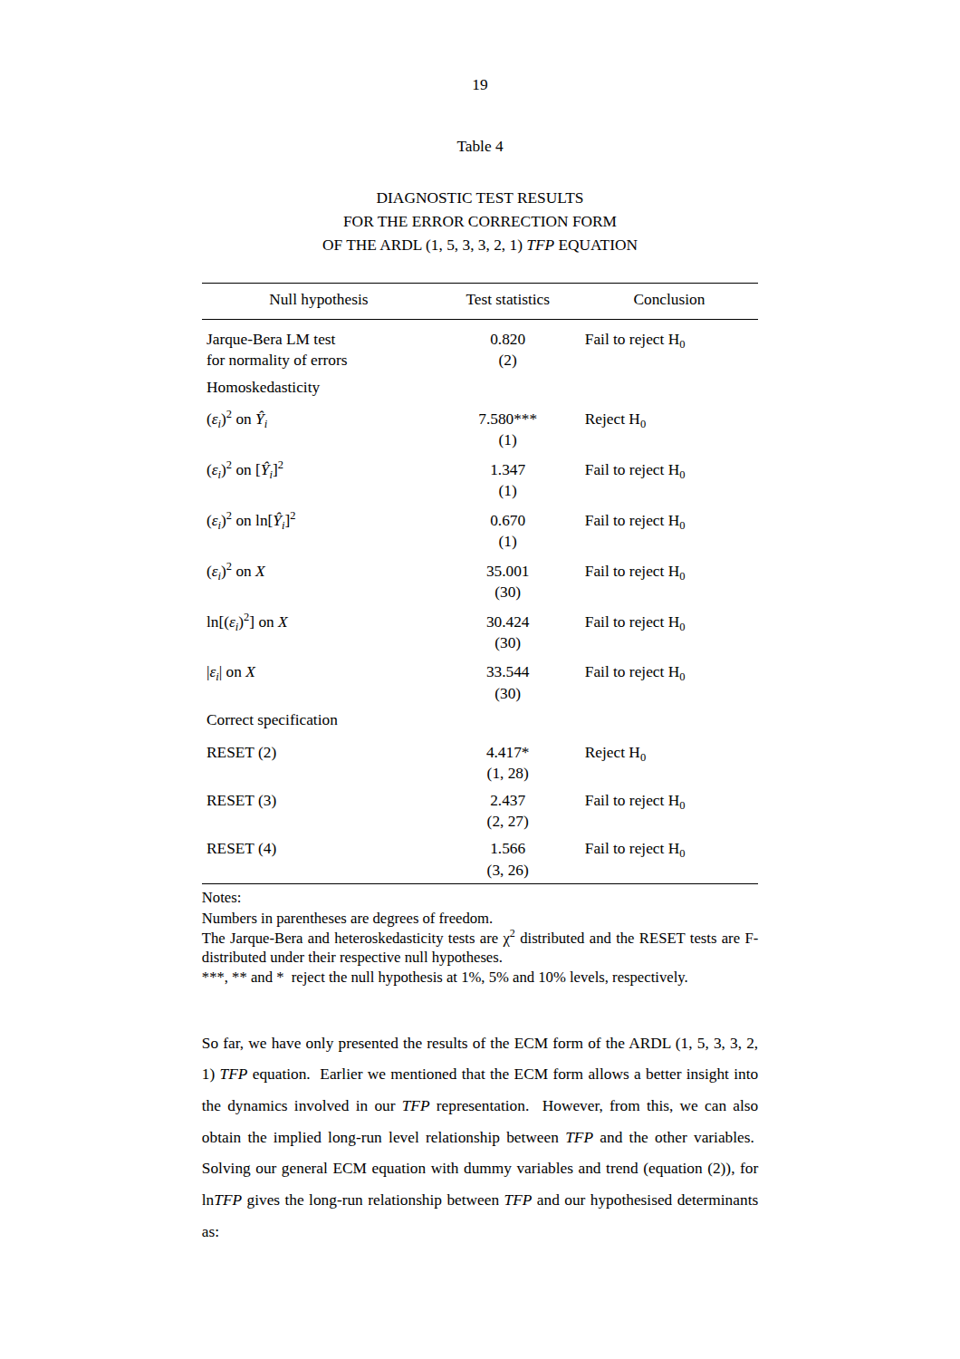19
Table 4
DIAGNOSTIC TEST RESULTS
FOR THE ERROR CORRECTION FORM
OF THE ARDL (1, 5, 3, 3, 2, 1) TFP EQUATION
| Null hypothesis | Test statistics | Conclusion |
| --- | --- | --- |
| Jarque-Bera LM test for normality of errors | 0.820 (2) | Fail to reject H 0 |
| Homoskedasticity | | |
| ( ε i ) 2 on Ŷ i | 7.580*** (1) | Reject H 0 |
| ( ε i ) 2 on [ Ŷ i ] 2 | 1.347 (1) | Fail to reject H 0 |
| ( ε i ) 2 on ln[ Ŷ i ] 2 | 0.670 (1) | Fail to reject H 0 |
| ( ε i ) 2 on X | 35.001 (30) | Fail to reject H 0 |
| ln[( ε i ) 2 ] on X | 30.424 (30) | Fail to reject H 0 |
| / ε i / on X | 33.544 (30) | Fail to reject H 0 |
| Correct specification | | |
| RESET (2) | 4.417* (1, 28) | Reject H 0 |
| RESET (3) | 2.437 (2, 27) | Fail to reject H 0 |
| RESET (4) | 1.566 (3, 26) | Fail to reject H 0 |
Notes:
Numbers in parentheses are degrees of freedom.
The Jarque-Bera and heteroskedasticity tests are χ2 distributed and the RESET tests are F-distributed under their respective null hypotheses.
***, ** and * reject the null hypothesis at 1%, 5% and 10% levels, respectively.
So far, we have only presented the results of the ECM form of the ARDL (1, 5, 3, 3, 2, 1) TFP equation. Earlier we mentioned that the ECM form allows a better insight into the dynamics involved in our TFP representation. However, from this, we can also obtain the implied long-run level relationship between TFP and the other variables. Solving our general ECM equation with dummy variables and trend (equation (2)), for lnTFP gives the long-run relationship between TFP and our hypothesised determinants as: